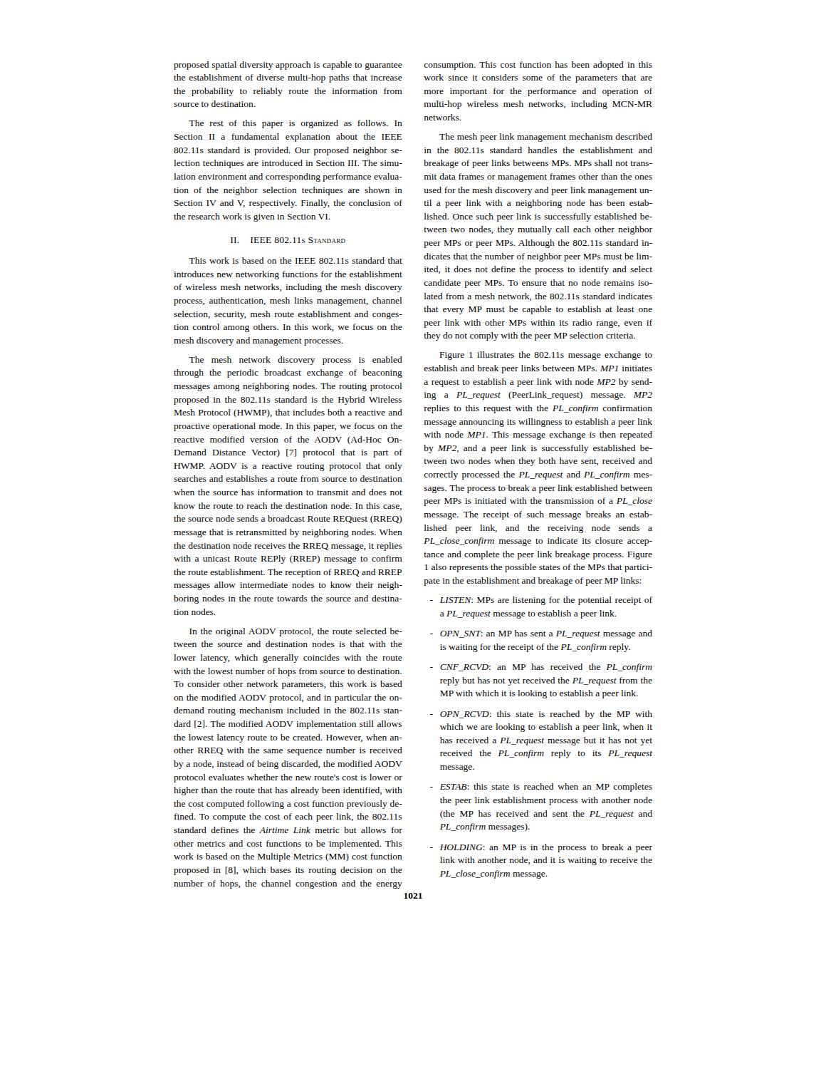proposed spatial diversity approach is capable to guarantee the establishment of diverse multi-hop paths that increase the probability to reliably route the information from source to destination.
The rest of this paper is organized as follows. In Section II a fundamental explanation about the IEEE 802.11s standard is provided. Our proposed neighbor selection techniques are introduced in Section III. The simulation environment and corresponding performance evaluation of the neighbor selection techniques are shown in Section IV and V, respectively. Finally, the conclusion of the research work is given in Section VI.
II. IEEE 802.11s Standard
This work is based on the IEEE 802.11s standard that introduces new networking functions for the establishment of wireless mesh networks, including the mesh discovery process, authentication, mesh links management, channel selection, security, mesh route establishment and congestion control among others. In this work, we focus on the mesh discovery and management processes.
The mesh network discovery process is enabled through the periodic broadcast exchange of beaconing messages among neighboring nodes. The routing protocol proposed in the 802.11s standard is the Hybrid Wireless Mesh Protocol (HWMP), that includes both a reactive and proactive operational mode. In this paper, we focus on the reactive modified version of the AODV (Ad-Hoc On-Demand Distance Vector) [7] protocol that is part of HWMP. AODV is a reactive routing protocol that only searches and establishes a route from source to destination when the source has information to transmit and does not know the route to reach the destination node. In this case, the source node sends a broadcast Route REQuest (RREQ) message that is retransmitted by neighboring nodes. When the destination node receives the RREQ message, it replies with a unicast Route REPly (RREP) message to confirm the route establishment. The reception of RREQ and RREP messages allow intermediate nodes to know their neighboring nodes in the route towards the source and destination nodes.
In the original AODV protocol, the route selected between the source and destination nodes is that with the lower latency, which generally coincides with the route with the lowest number of hops from source to destination. To consider other network parameters, this work is based on the modified AODV protocol, and in particular the on-demand routing mechanism included in the 802.11s standard [2]. The modified AODV implementation still allows the lowest latency route to be created. However, when another RREQ with the same sequence number is received by a node, instead of being discarded, the modified AODV protocol evaluates whether the new route's cost is lower or higher than the route that has already been identified, with the cost computed following a cost function previously defined. To compute the cost of each peer link, the 802.11s standard defines the Airtime Link metric but allows for other metrics and cost functions to be implemented. This work is based on the Multiple Metrics (MM) cost function proposed in [8], which bases its routing decision on the number of hops, the channel congestion and the energy consumption. This cost function has been adopted in this work since it considers some of the parameters that are more important for the performance and operation of multi-hop wireless mesh networks, including MCN-MR networks.
The mesh peer link management mechanism described in the 802.11s standard handles the establishment and breakage of peer links betweens MPs. MPs shall not transmit data frames or management frames other than the ones used for the mesh discovery and peer link management until a peer link with a neighboring node has been established. Once such peer link is successfully established between two nodes, they mutually call each other neighbor peer MPs or peer MPs. Although the 802.11s standard indicates that the number of neighbor peer MPs must be limited, it does not define the process to identify and select candidate peer MPs. To ensure that no node remains isolated from a mesh network, the 802.11s standard indicates that every MP must be capable to establish at least one peer link with other MPs within its radio range, even if they do not comply with the peer MP selection criteria.
Figure 1 illustrates the 802.11s message exchange to establish and break peer links between MPs. MP1 initiates a request to establish a peer link with node MP2 by sending a PL_request (PeerLink_request) message. MP2 replies to this request with the PL_confirm confirmation message announcing its willingness to establish a peer link with node MP1. This message exchange is then repeated by MP2, and a peer link is successfully established between two nodes when they both have sent, received and correctly processed the PL_request and PL_confirm messages. The process to break a peer link established between peer MPs is initiated with the transmission of a PL_close message. The receipt of such message breaks an established peer link, and the receiving node sends a PL_close_confirm message to indicate its closure acceptance and complete the peer link breakage process. Figure 1 also represents the possible states of the MPs that participate in the establishment and breakage of peer MP links:
LISTEN: MPs are listening for the potential receipt of a PL_request message to establish a peer link.
OPN_SNT: an MP has sent a PL_request message and is waiting for the receipt of the PL_confirm reply.
CNF_RCVD: an MP has received the PL_confirm reply but has not yet received the PL_request from the MP with which it is looking to establish a peer link.
OPN_RCVD: this state is reached by the MP with which we are looking to establish a peer link, when it has received a PL_request message but it has not yet received the PL_confirm reply to its PL_request message.
ESTAB: this state is reached when an MP completes the peer link establishment process with another node (the MP has received and sent the PL_request and PL_confirm messages).
HOLDING: an MP is in the process to break a peer link with another node, and it is waiting to receive the PL_close_confirm message.
1021